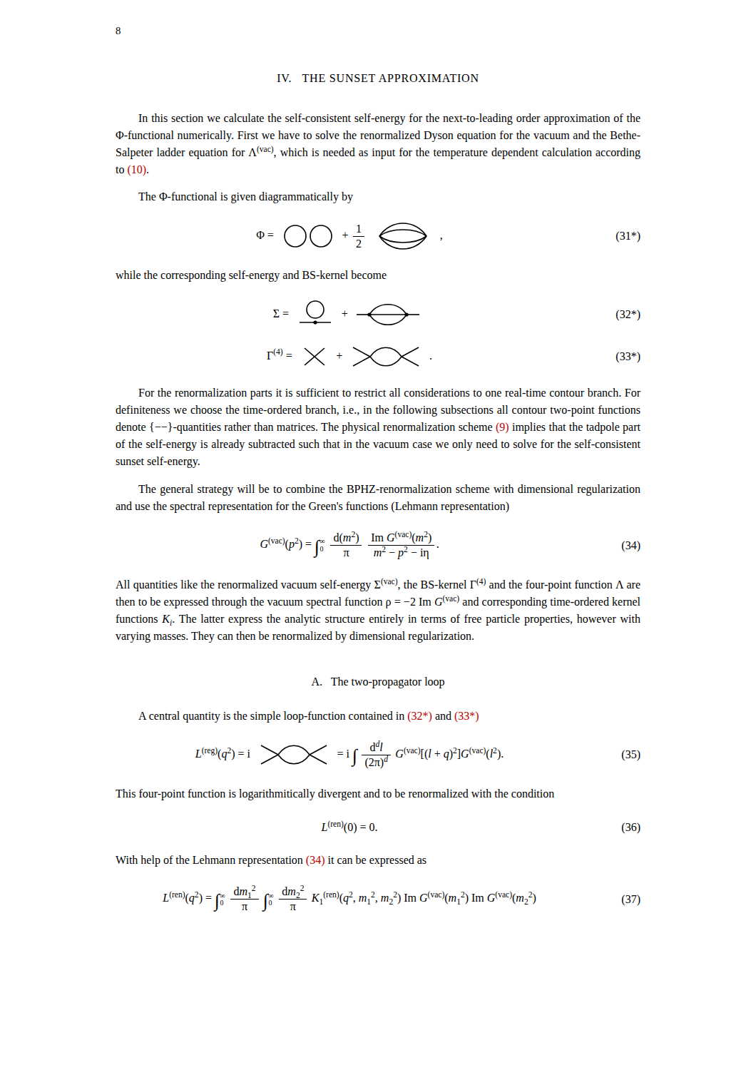8
IV. The Sunset Approximation
In this section we calculate the self-consistent self-energy for the next-to-leading order approximation of the Φ-functional numerically. First we have to solve the renormalized Dyson equation for the vacuum and the Bethe-Salpeter ladder equation for Λ(vac), which is needed as input for the temperature dependent calculation according to (10).
The Φ-functional is given diagrammatically by
Φ = + 12 ,
(31*)
while the corresponding self-energy and BS-kernel become
Σ = +
(32*)
Γ(4) = + .
(33*)
For the renormalization parts it is sufficient to restrict all considerations to one real-time contour branch. For definiteness we choose the time-ordered branch, i.e., in the following subsections all contour two-point functions denote {−−}-quantities rather than matrices. The physical renormalization scheme (9) implies that the tadpole part of the self-energy is already subtracted such that in the vacuum case we only need to solve for the self-consistent sunset self-energy.
The general strategy will be to combine the BPHZ-renormalization scheme with dimensional regularization and use the spectral representation for the Green's functions (Lehmann representation)
G(vac)(p2) = ∫∞0 d(m2) π Im G(vac)(m2) m2 − p2 − iη.
(34)
All quantities like the renormalized vacuum self-energy Σ(vac), the BS-kernel Γ(4) and the four-point function Λ are then to be expressed through the vacuum spectral function ρ = −2 Im G(vac) and corresponding time-ordered kernel functions Ki. The latter express the analytic structure entirely in terms of free particle properties, however with varying masses. They can then be renormalized by dimensional regularization.
A. The two-propagator loop
A central quantity is the simple loop-function contained in (32*) and (33*)
L(reg)(q2) = i = i ∫ ddl(2π)d G(vac)[(l + q)2]G(vac)(l2).
(35)
This four-point function is logarithmitically divergent and to be renormalized with the condition
L(ren)(0) = 0.
(36)
With help of the Lehmann representation (34) it can be expressed as
L(ren)(q2) = ∫∞0 dm12 π ∫∞0 dm22 π K1(ren)(q2, m12, m22) Im G(vac)(m12) Im G(vac)(m22)
(37)